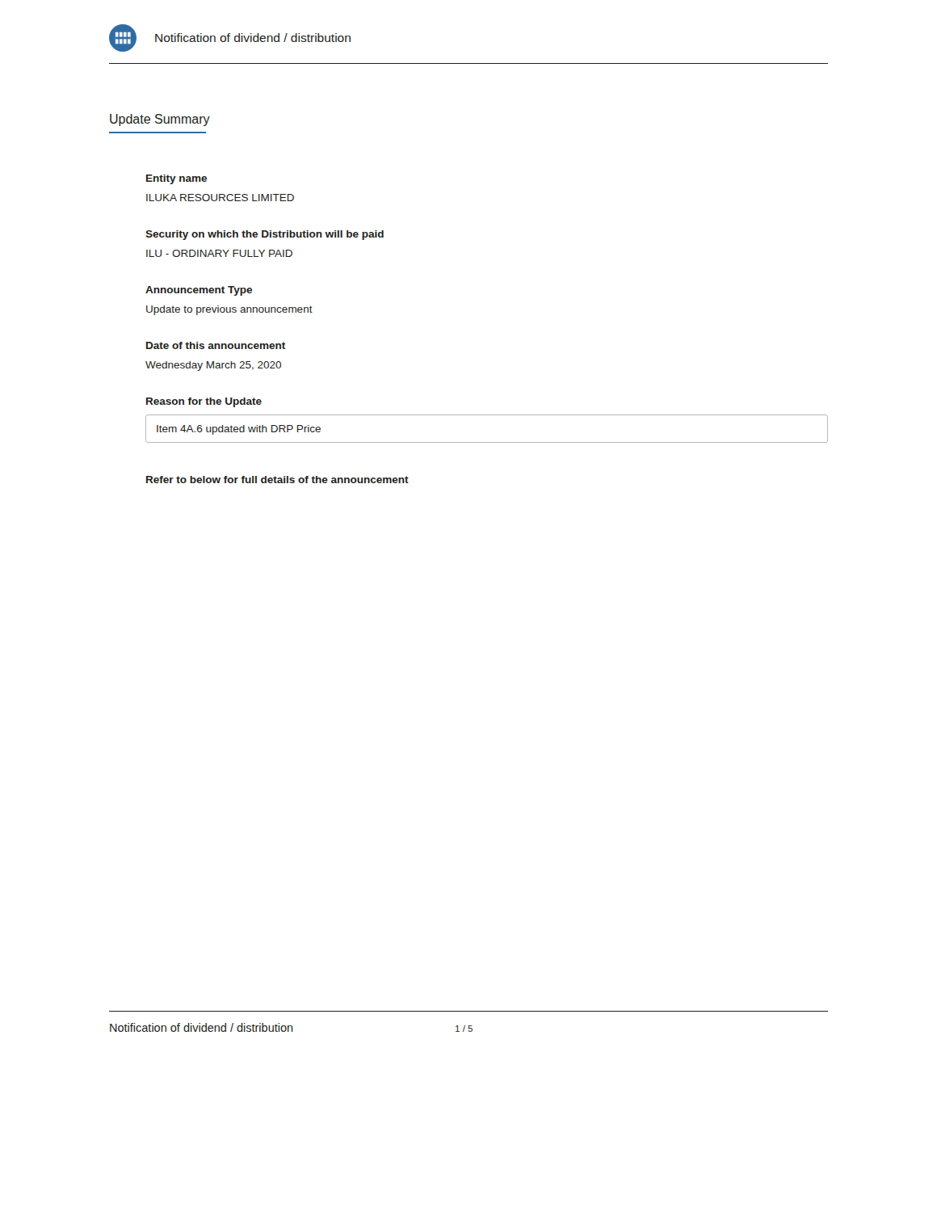Notification of dividend / distribution
Update Summary
Entity name
ILUKA RESOURCES LIMITED
Security on which the Distribution will be paid
ILU - ORDINARY FULLY PAID
Announcement Type
Update to previous announcement
Date of this announcement
Wednesday March 25, 2020
Reason for the Update
Item 4A.6 updated with DRP Price
Refer to below for full details of the announcement
Notification of dividend / distribution
1 / 5